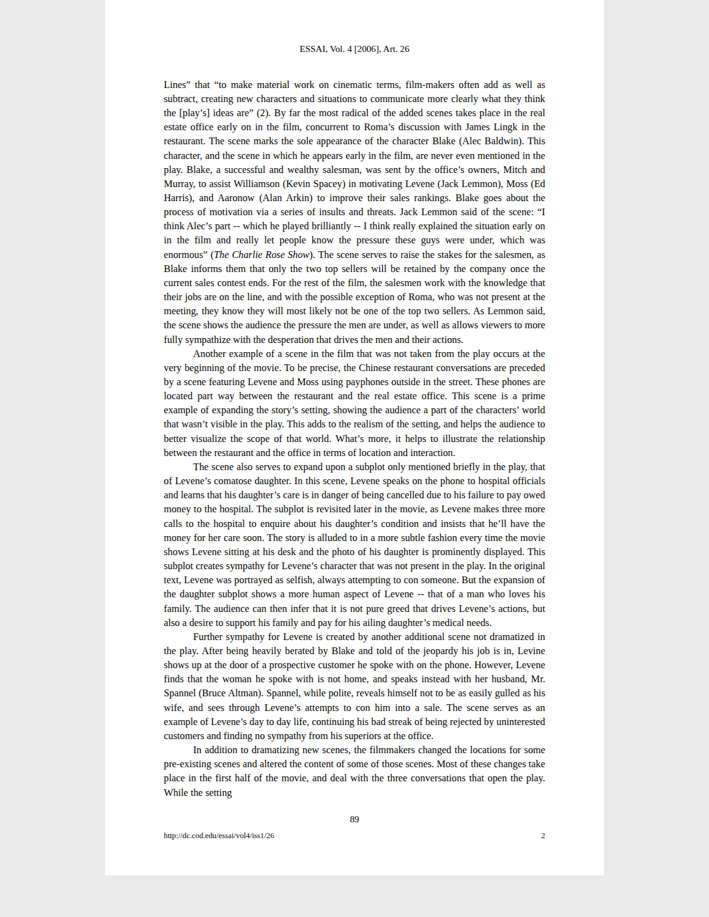ESSAI, Vol. 4 [2006], Art. 26
Lines” that “to make material work on cinematic terms, film-makers often add as well as subtract, creating new characters and situations to communicate more clearly what they think the [play’s] ideas are” (2). By far the most radical of the added scenes takes place in the real estate office early on in the film, concurrent to Roma’s discussion with James Lingk in the restaurant. The scene marks the sole appearance of the character Blake (Alec Baldwin). This character, and the scene in which he appears early in the film, are never even mentioned in the play. Blake, a successful and wealthy salesman, was sent by the office’s owners, Mitch and Murray, to assist Williamson (Kevin Spacey) in motivating Levene (Jack Lemmon), Moss (Ed Harris), and Aaronow (Alan Arkin) to improve their sales rankings. Blake goes about the process of motivation via a series of insults and threats. Jack Lemmon said of the scene: “I think Alec’s part -- which he played brilliantly -- I think really explained the situation early on in the film and really let people know the pressure these guys were under, which was enormous” (The Charlie Rose Show). The scene serves to raise the stakes for the salesmen, as Blake informs them that only the two top sellers will be retained by the company once the current sales contest ends. For the rest of the film, the salesmen work with the knowledge that their jobs are on the line, and with the possible exception of Roma, who was not present at the meeting, they know they will most likely not be one of the top two sellers. As Lemmon said, the scene shows the audience the pressure the men are under, as well as allows viewers to more fully sympathize with the desperation that drives the men and their actions.
Another example of a scene in the film that was not taken from the play occurs at the very beginning of the movie. To be precise, the Chinese restaurant conversations are preceded by a scene featuring Levene and Moss using payphones outside in the street. These phones are located part way between the restaurant and the real estate office. This scene is a prime example of expanding the story’s setting, showing the audience a part of the characters’ world that wasn’t visible in the play. This adds to the realism of the setting, and helps the audience to better visualize the scope of that world. What’s more, it helps to illustrate the relationship between the restaurant and the office in terms of location and interaction.
The scene also serves to expand upon a subplot only mentioned briefly in the play, that of Levene’s comatose daughter. In this scene, Levene speaks on the phone to hospital officials and learns that his daughter’s care is in danger of being cancelled due to his failure to pay owed money to the hospital. The subplot is revisited later in the movie, as Levene makes three more calls to the hospital to enquire about his daughter’s condition and insists that he’ll have the money for her care soon. The story is alluded to in a more subtle fashion every time the movie shows Levene sitting at his desk and the photo of his daughter is prominently displayed. This subplot creates sympathy for Levene’s character that was not present in the play. In the original text, Levene was portrayed as selfish, always attempting to con someone. But the expansion of the daughter subplot shows a more human aspect of Levene -- that of a man who loves his family. The audience can then infer that it is not pure greed that drives Levene’s actions, but also a desire to support his family and pay for his ailing daughter’s medical needs.
Further sympathy for Levene is created by another additional scene not dramatized in the play. After being heavily berated by Blake and told of the jeopardy his job is in, Levine shows up at the door of a prospective customer he spoke with on the phone. However, Levene finds that the woman he spoke with is not home, and speaks instead with her husband, Mr. Spannel (Bruce Altman). Spannel, while polite, reveals himself not to be as easily gulled as his wife, and sees through Levene’s attempts to con him into a sale. The scene serves as an example of Levene’s day to day life, continuing his bad streak of being rejected by uninterested customers and finding no sympathy from his superiors at the office.
In addition to dramatizing new scenes, the filmmakers changed the locations for some pre-existing scenes and altered the content of some of those scenes. Most of these changes take place in the first half of the movie, and deal with the three conversations that open the play. While the setting
89
http://dc.cod.edu/essai/vol4/iss1/26 2